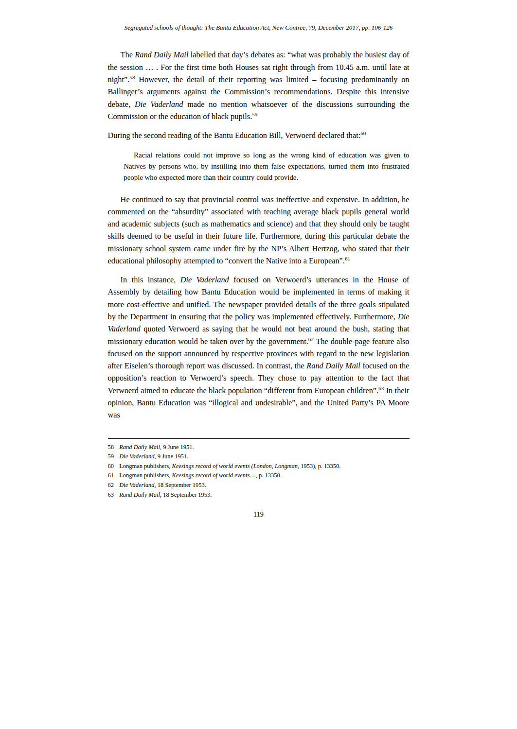Segregated schools of thought: The Bantu Education Act, New Contree, 79, December 2017, pp. 106-126
The Rand Daily Mail labelled that day’s debates as: “what was probably the busiest day of the session … . For the first time both Houses sat right through from 10.45 a.m. until late at night”.58 However, the detail of their reporting was limited – focusing predominantly on Ballinger’s arguments against the Commission’s recommendations. Despite this intensive debate, Die Vaderland made no mention whatsoever of the discussions surrounding the Commission or the education of black pupils.59
During the second reading of the Bantu Education Bill, Verwoerd declared that:60
Racial relations could not improve so long as the wrong kind of education was given to Natives by persons who, by instilling into them false expectations, turned them into frustrated people who expected more than their country could provide.
He continued to say that provincial control was ineffective and expensive. In addition, he commented on the “absurdity” associated with teaching average black pupils general world and academic subjects (such as mathematics and science) and that they should only be taught skills deemed to be useful in their future life. Furthermore, during this particular debate the missionary school system came under fire by the NP’s Albert Hertzog, who stated that their educational philosophy attempted to “convert the Native into a European”.61
In this instance, Die Vaderland focused on Verwoerd’s utterances in the House of Assembly by detailing how Bantu Education would be implemented in terms of making it more cost-effective and unified. The newspaper provided details of the three goals stipulated by the Department in ensuring that the policy was implemented effectively. Furthermore, Die Vaderland quoted Verwoerd as saying that he would not beat around the bush, stating that missionary education would be taken over by the government.62 The double-page feature also focused on the support announced by respective provinces with regard to the new legislation after Eiselen’s thorough report was discussed. In contrast, the Rand Daily Mail focused on the opposition’s reaction to Verwoerd’s speech. They chose to pay attention to the fact that Verwoerd aimed to educate the black population “different from European children”.63 In their opinion, Bantu Education was “illogical and undesirable”, and the United Party’s PA Moore was
Rand Daily Mail, 9 June 1951.
Die Vaderland, 9 June 1951.
Longman publishers, Keesings record of world events (London, Longman, 1953), p. 13350.
Longman publishers, Keesings record of world events…, p. 13350.
Die Vaderland, 18 September 1953.
Rand Daily Mail, 18 September 1953.
119